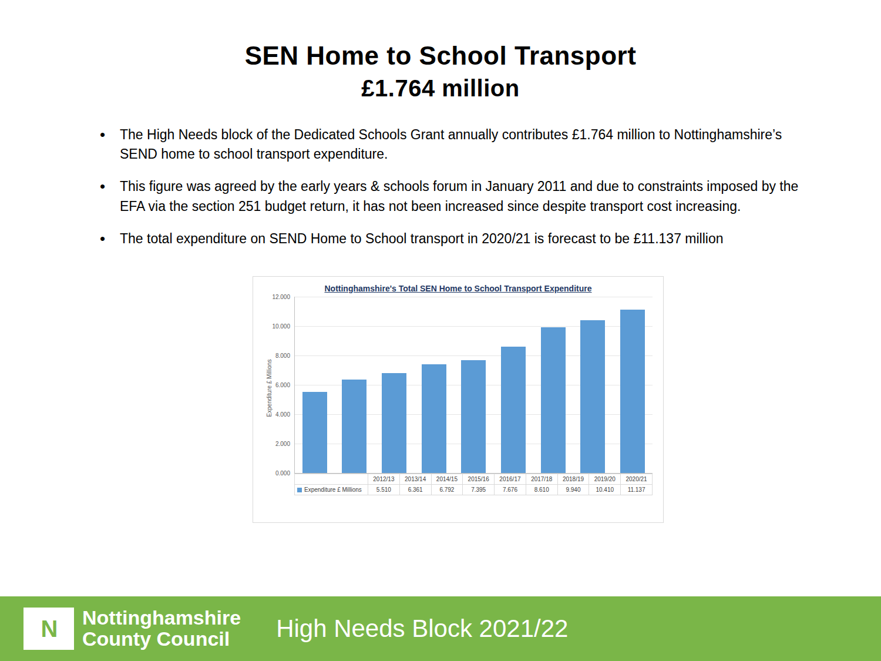SEN Home to School Transport£1.764 million
The High Needs block of the Dedicated Schools Grant annually contributes £1.764 million to Nottinghamshire’s SEND home to school transport expenditure.
This figure was agreed by the early years & schools forum in January 2011 and due to constraints imposed by the EFA via the section 251 budget return, it has not been increased since despite transport cost increasing.
The total expenditure on SEND Home to School transport in 2020/21 is forecast to be £11.137 million
Nottinghamshire's Total SEN Home to School Transport Expenditure
Expenditure £ Millions
12.000
10.000
8.000
6.000
4.000
2.000
0.000
| | 2012/13 | 2013/14 | 2014/15 | 2015/16 | 2016/17 | 2017/18 | 2018/19 | 2019/20 | 2020/21 |
| Expenditure £ Millions | 5.510 | 6.361 | 6.792 | 7.395 | 7.676 | 8.610 | 9.940 | 10.410 | 11.137 |
N
Nottinghamshire
County Council
High Needs Block 2021/22